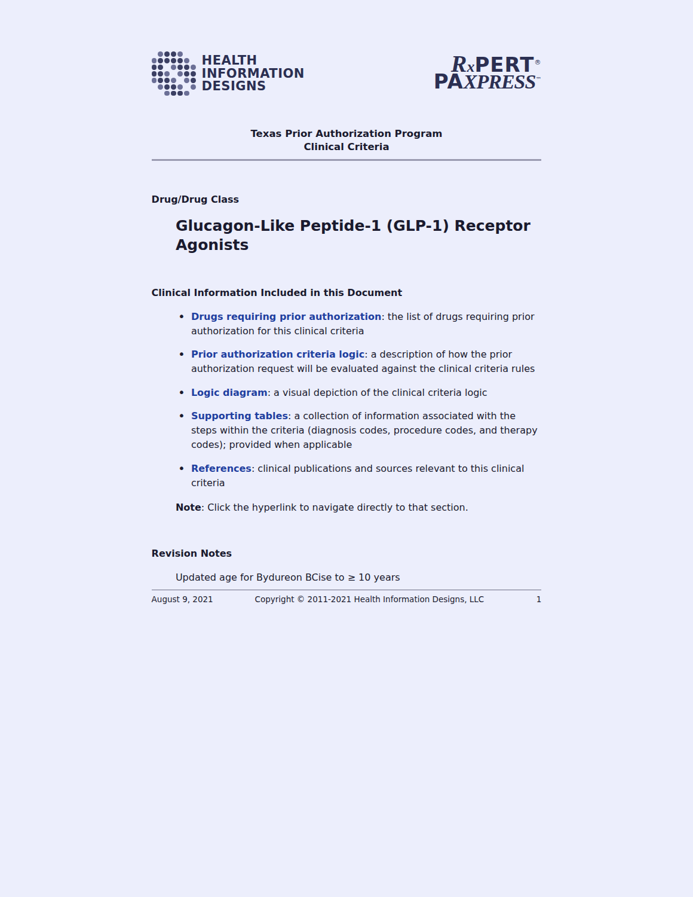Health
Information
Designs
Rx PERT®
PAXPRESS™
Texas Prior Authorization Program
Clinical Criteria
Drug/Drug Class
Glucagon-Like Peptide-1 (GLP-1) Receptor Agonists
Clinical Information Included in this Document
Drugs requiring prior authorization: the list of drugs requiring prior authorization for this clinical criteria
Prior authorization criteria logic: a description of how the prior authorization request will be evaluated against the clinical criteria rules
Logic diagram: a visual depiction of the clinical criteria logic
Supporting tables: a collection of information associated with the steps within the criteria (diagnosis codes, procedure codes, and therapy codes); provided when applicable
References: clinical publications and sources relevant to this clinical criteria
Note: Click the hyperlink to navigate directly to that section.
Revision Notes
Updated age for Bydureon BCise to ≥ 10 years
August 9, 2021
Copyright © 2011-2021 Health Information Designs, LLC
1